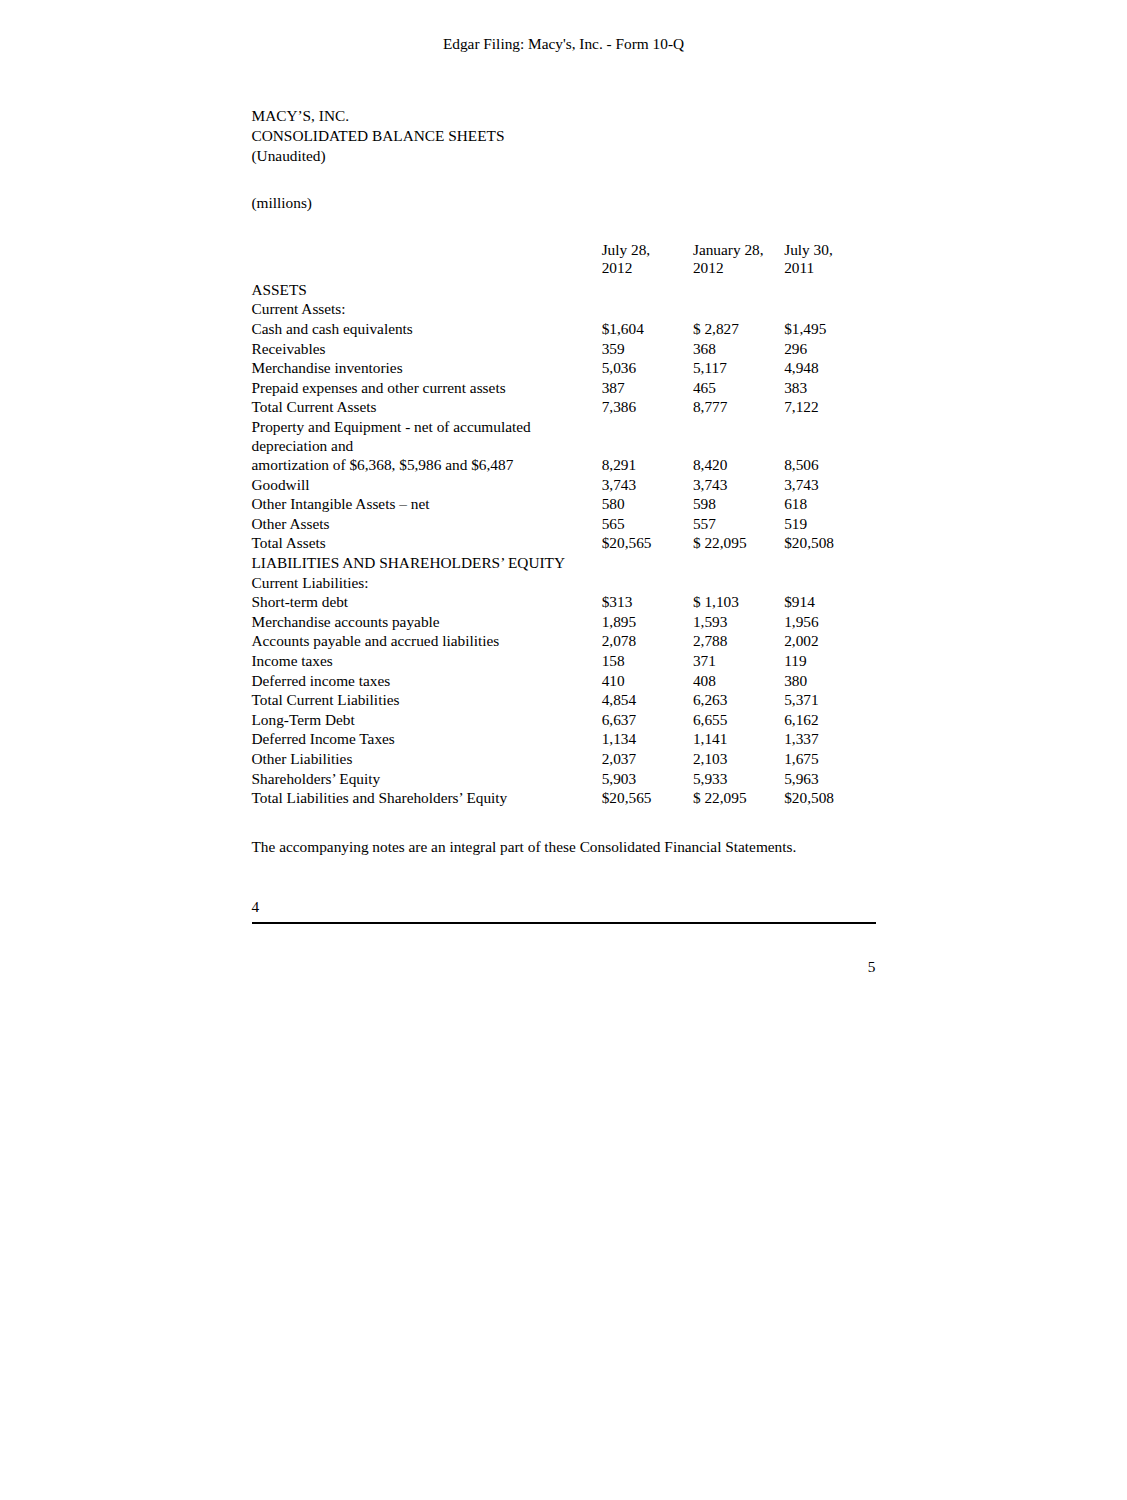Edgar Filing: Macy's, Inc. - Form 10-Q
MACY’S, INC.
CONSOLIDATED BALANCE SHEETS
(Unaudited)
(millions)
| | July 28, 2012 | January 28, 2012 | July 30, 2011 |
| --- | --- | --- | --- |
| ASSETS | | | |
| Current Assets: | | | |
| Cash and cash equivalents | $1,604 | $ 2,827 | $1,495 |
| Receivables | 359 | 368 | 296 |
| Merchandise inventories | 5,036 | 5,117 | 4,948 |
| Prepaid expenses and other current assets | 387 | 465 | 383 |
| Total Current Assets | 7,386 | 8,777 | 7,122 |
| Property and Equipment - net of accumulated depreciation and amortization of $6,368, $5,986 and $6,487 | 8,291 | 8,420 | 8,506 |
| Goodwill | 3,743 | 3,743 | 3,743 |
| Other Intangible Assets – net | 580 | 598 | 618 |
| Other Assets | 565 | 557 | 519 |
| Total Assets | $20,565 | $ 22,095 | $20,508 |
| LIABILITIES AND SHAREHOLDERS’ EQUITY | | | |
| Current Liabilities: | | | |
| Short-term debt | $313 | $ 1,103 | $914 |
| Merchandise accounts payable | 1,895 | 1,593 | 1,956 |
| Accounts payable and accrued liabilities | 2,078 | 2,788 | 2,002 |
| Income taxes | 158 | 371 | 119 |
| Deferred income taxes | 410 | 408 | 380 |
| Total Current Liabilities | 4,854 | 6,263 | 5,371 |
| Long-Term Debt | 6,637 | 6,655 | 6,162 |
| Deferred Income Taxes | 1,134 | 1,141 | 1,337 |
| Other Liabilities | 2,037 | 2,103 | 1,675 |
| Shareholders’ Equity | 5,903 | 5,933 | 5,963 |
| Total Liabilities and Shareholders’ Equity | $20,565 | $ 22,095 | $20,508 |
The accompanying notes are an integral part of these Consolidated Financial Statements.
4
5